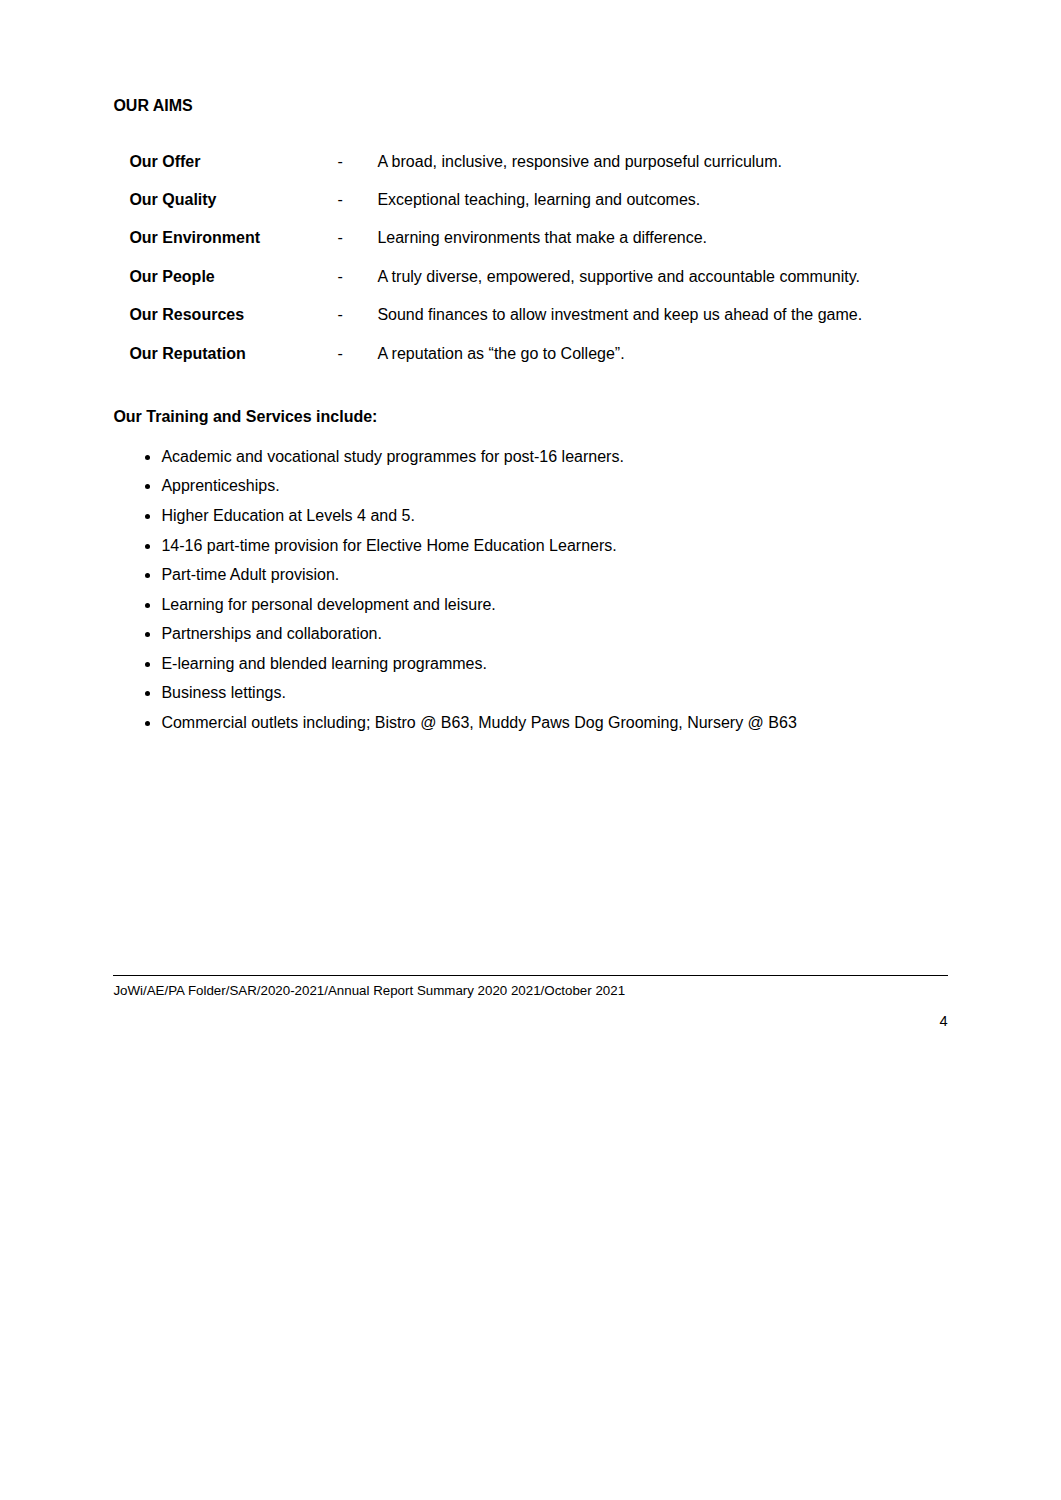OUR AIMS
| Our Offer | - | A broad, inclusive, responsive and purposeful curriculum. |
| Our Quality | - | Exceptional teaching, learning and outcomes. |
| Our Environment | - | Learning environments that make a difference. |
| Our People | - | A truly diverse, empowered, supportive and accountable community. |
| Our Resources | - | Sound finances to allow investment and keep us ahead of the game. |
| Our Reputation | - | A reputation as “the go to College”. |
Our Training and Services include:
Academic and vocational study programmes for post-16 learners.
Apprenticeships.
Higher Education at Levels 4 and 5.
14-16 part-time provision for Elective Home Education Learners.
Part-time Adult provision.
Learning for personal development and leisure.
Partnerships and collaboration.
E-learning and blended learning programmes.
Business lettings.
Commercial outlets including; Bistro @ B63, Muddy Paws Dog Grooming, Nursery @ B63
JoWi/AE/PA Folder/SAR/2020-2021/Annual Report Summary 2020 2021/October 2021
4